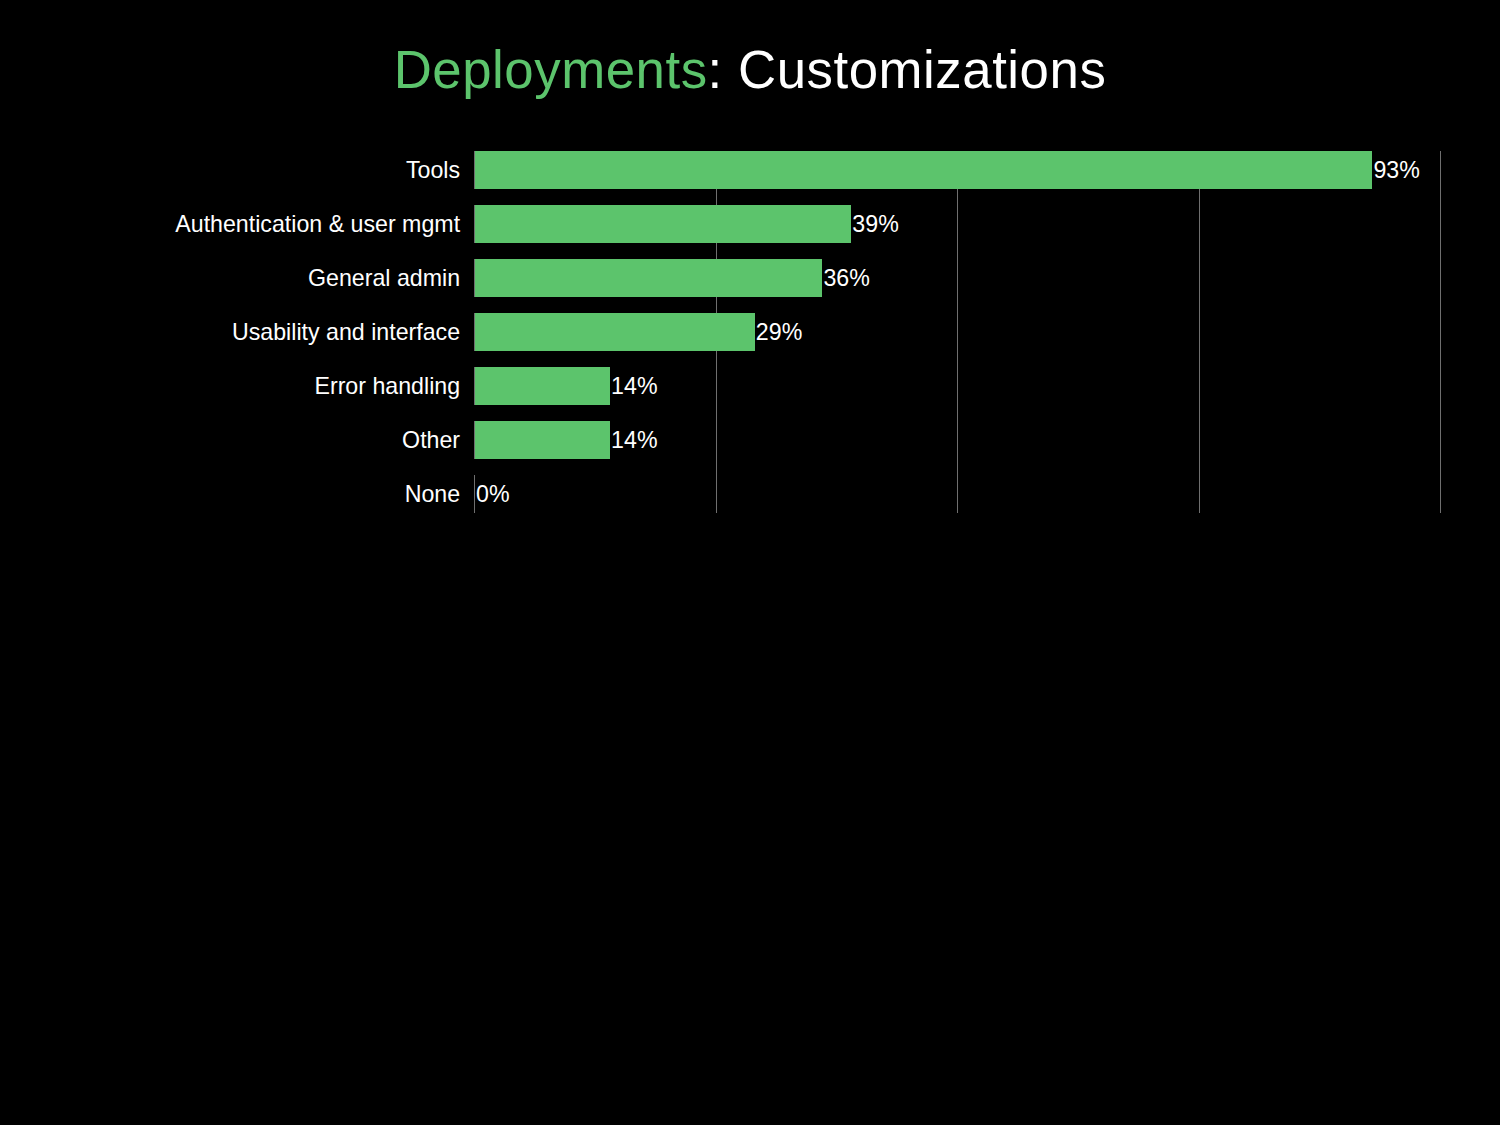Deployments: Customizations
Tools
93%
Authentication & user mgmt
39%
General admin
36%
Usability and interface
29%
Error handling
14%
Other
14%
None
0%